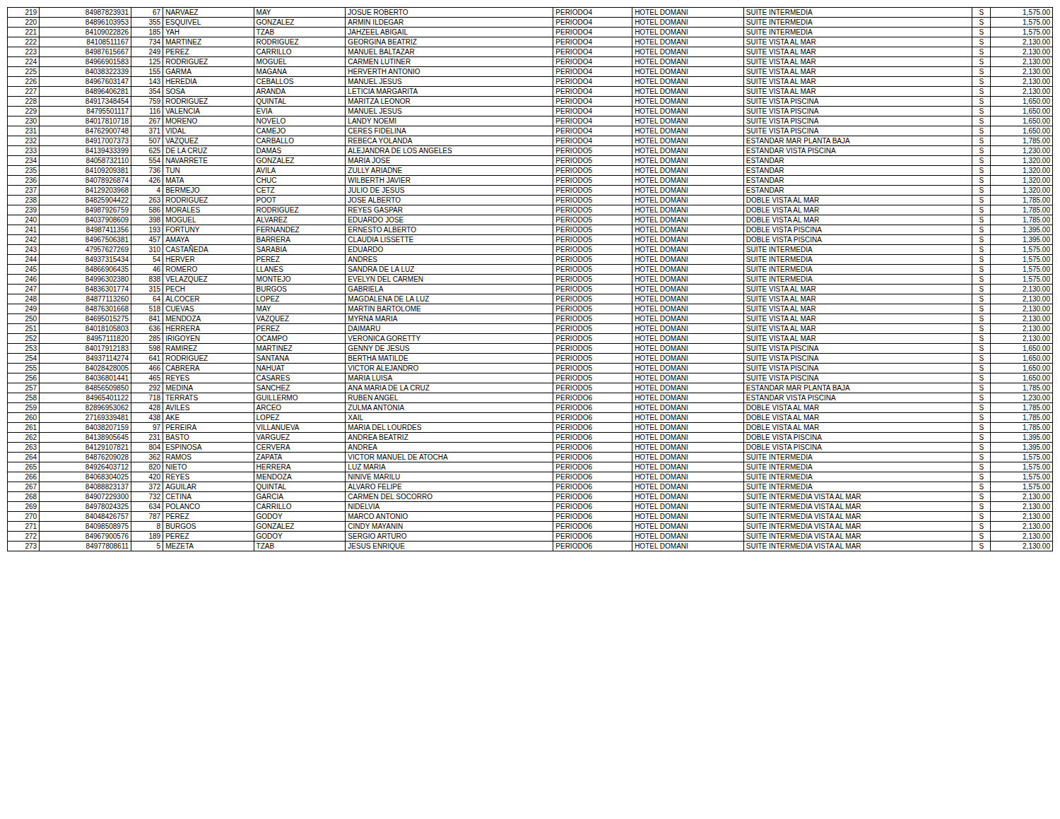| 219 | 84987823931 | 67 | NARVAEZ | MAY | JOSUE ROBERTO | PERIODO4 | HOTEL DOMANI | SUITE INTERMEDIA | S | 1,575.00 |
| 220 | 84896103953 | 355 | ESQUIVEL | GONZALEZ | ARMIN ILDEGAR | PERIODO4 | HOTEL DOMANI | SUITE INTERMEDIA | S | 1,575.00 |
| 221 | 84109022826 | 185 | YAH | TZAB | JAHZEEL ABIGAIL | PERIODO4 | HOTEL DOMANI | SUITE INTERMEDIA | S | 1,575.00 |
| 222 | 84108511167 | 734 | MARTINEZ | RODRIGUEZ | GEORGINA BEATRIZ | PERIODO4 | HOTEL DOMANI | SUITE VISTA AL MAR | S | 2,130.00 |
| 223 | 84987615667 | 249 | PEREZ | CARRILLO | MANUEL BALTAZAR | PERIODO4 | HOTEL DOMANI | SUITE VISTA AL MAR | S | 2,130.00 |
| 224 | 84966901583 | 125 | RODRIGUEZ | MOGUEL | CARMEN LUTINER | PERIODO4 | HOTEL DOMANI | SUITE VISTA AL MAR | S | 2,130.00 |
| 225 | 84038322339 | 155 | GARMA | MAGANA | HERVERTH ANTONIO | PERIODO4 | HOTEL DOMANI | SUITE VISTA AL MAR | S | 2,130.00 |
| 226 | 84967603147 | 143 | HEREDIA | CEBALLOS | MANUEL JESUS | PERIODO4 | HOTEL DOMANI | SUITE VISTA AL MAR | S | 2,130.00 |
| 227 | 84896406281 | 354 | SOSA | ARANDA | LETICIA MARGARITA | PERIODO4 | HOTEL DOMANI | SUITE VISTA AL MAR | S | 2,130.00 |
| 228 | 84917348454 | 759 | RODRIGUEZ | QUINTAL | MARITZA LEONOR | PERIODO4 | HOTEL DOMANI | SUITE VISTA PISCINA | S | 1,650.00 |
| 229 | 84795501117 | 116 | VALENCIA | EVIA | MANUEL JESUS | PERIODO4 | HOTEL DOMANI | SUITE VISTA PISCINA | S | 1,650.00 |
| 230 | 84017810718 | 267 | MORENO | NOVELO | LANDY NOEMI | PERIODO4 | HOTEL DOMANI | SUITE VISTA PISCINA | S | 1,650.00 |
| 231 | 84762900748 | 371 | VIDAL | CAMEJO | CERES FIDELINA | PERIODO4 | HOTEL DOMANI | SUITE VISTA PISCINA | S | 1,650.00 |
| 232 | 84917007373 | 507 | VAZQUEZ | CARBALLO | REBECA YOLANDA | PERIODO4 | HOTEL DOMANI | ESTANDAR MAR PLANTA BAJA | S | 1,785.00 |
| 233 | 84139433399 | 625 | DE LA CRUZ | DAMAS | ALEJANDRA DE LOS ANGELES | PERIODO5 | HOTEL DOMANI | ESTANDAR VISTA PISCINA | S | 1,230.00 |
| 234 | 84058732110 | 554 | NAVARRETE | GONZALEZ | MARIA JOSE | PERIODO5 | HOTEL DOMANI | ESTANDAR | S | 1,320.00 |
| 235 | 84109209381 | 736 | TUN | AVILA | ZULLY ARIADNE | PERIODO5 | HOTEL DOMANI | ESTANDAR | S | 1,320.00 |
| 236 | 84078926874 | 426 | MATA | CHUC | WILBERTH JAVIER | PERIODO5 | HOTEL DOMANI | ESTANDAR | S | 1,320.00 |
| 237 | 84129203968 | 4 | BERMEJO | CETZ | JULIO DE JESUS | PERIODO5 | HOTEL DOMANI | ESTANDAR | S | 1,320.00 |
| 238 | 84825904422 | 263 | RODRIGUEZ | POOT | JOSE ALBERTO | PERIODO5 | HOTEL DOMANI | DOBLE VISTA AL MAR | S | 1,785.00 |
| 239 | 84987926759 | 586 | MORALES | RODRIGUEZ | REYES GASPAR | PERIODO5 | HOTEL DOMANI | DOBLE VISTA AL MAR | S | 1,785.00 |
| 240 | 84037908609 | 398 | MOGUEL | ALVAREZ | EDUARDO JOSE | PERIODO5 | HOTEL DOMANI | DOBLE VISTA AL MAR | S | 1,785.00 |
| 241 | 84987411356 | 193 | FORTUNY | FERNANDEZ | ERNESTO ALBERTO | PERIODO5 | HOTEL DOMANI | DOBLE VISTA PISCINA | S | 1,395.00 |
| 242 | 84967506381 | 457 | AMAYA | BARRERA | CLAUDIA LISSETTE | PERIODO5 | HOTEL DOMANI | DOBLE VISTA PISCINA | S | 1,395.00 |
| 243 | 47957627269 | 310 | CASTAÑEDA | SARABIA | EDUARDO | PERIODO5 | HOTEL DOMANI | SUITE INTERMEDIA | S | 1,575.00 |
| 244 | 84937315434 | 54 | HERVER | PEREZ | ANDRES | PERIODO5 | HOTEL DOMANI | SUITE INTERMEDIA | S | 1,575.00 |
| 245 | 84866906435 | 46 | ROMERO | LLANES | SANDRA DE LA LUZ | PERIODO5 | HOTEL DOMANI | SUITE INTERMEDIA | S | 1,575.00 |
| 246 | 84996302380 | 838 | VELAZQUEZ | MONTEJO | EVELYN DEL CARMEN | PERIODO5 | HOTEL DOMANI | SUITE INTERMEDIA | S | 1,575.00 |
| 247 | 84836301774 | 315 | PECH | BURGOS | GABRIELA | PERIODO5 | HOTEL DOMANI | SUITE VISTA AL MAR | S | 2,130.00 |
| 248 | 84877113260 | 64 | ALCOCER | LOPEZ | MAGDALENA DE LA LUZ | PERIODO5 | HOTEL DOMANI | SUITE VISTA AL MAR | S | 2,130.00 |
| 249 | 84876301668 | 518 | CUEVAS | MAY | MARTIN BARTOLOME | PERIODO5 | HOTEL DOMANI | SUITE VISTA AL MAR | S | 2,130.00 |
| 250 | 84695015275 | 841 | MENDOZA | VAZQUEZ | MYRNA MARIA | PERIODO5 | HOTEL DOMANI | SUITE VISTA AL MAR | S | 2,130.00 |
| 251 | 84018105803 | 636 | HERRERA | PEREZ | DAIMARU | PERIODO5 | HOTEL DOMANI | SUITE VISTA AL MAR | S | 2,130.00 |
| 252 | 84957111820 | 285 | IRIGOYEN | OCAMPO | VERONICA GORETTY | PERIODO5 | HOTEL DOMANI | SUITE VISTA AL MAR | S | 2,130.00 |
| 253 | 84017912183 | 598 | RAMIREZ | MARTINEZ | GENNY DE JESUS | PERIODO5 | HOTEL DOMANI | SUITE VISTA PISCINA | S | 1,650.00 |
| 254 | 84937114274 | 641 | RODRIGUEZ | SANTANA | BERTHA MATILDE | PERIODO5 | HOTEL DOMANI | SUITE VISTA PISCINA | S | 1,650.00 |
| 255 | 84028428005 | 466 | CABRERA | NAHUAT | VICTOR ALEJANDRO | PERIODO5 | HOTEL DOMANI | SUITE VISTA PISCINA | S | 1,650.00 |
| 256 | 84036801441 | 465 | REYES | CASARES | MARIA LUISA | PERIODO5 | HOTEL DOMANI | SUITE VISTA PISCINA | S | 1,650.00 |
| 257 | 84856509850 | 292 | MEDINA | SANCHEZ | ANA MARIA DE LA CRUZ | PERIODO5 | HOTEL DOMANI | ESTANDAR MAR PLANTA BAJA | S | 1,785.00 |
| 258 | 84965401122 | 718 | TERRATS | GUILLERMO | RUBEN ANGEL | PERIODO6 | HOTEL DOMANI | ESTANDAR VISTA PISCINA | S | 1,230.00 |
| 259 | 82896953062 | 428 | AVILES | ARCEO | ZULMA ANTONIA | PERIODO6 | HOTEL DOMANI | DOBLE VISTA AL MAR | S | 1,785.00 |
| 260 | 27169339481 | 438 | AKE | LOPEZ | XAIL | PERIODO6 | HOTEL DOMANI | DOBLE VISTA AL MAR | S | 1,785.00 |
| 261 | 84038207159 | 97 | PEREIRA | VILLANUEVA | MARIA DEL LOURDES | PERIODO6 | HOTEL DOMANI | DOBLE VISTA AL MAR | S | 1,785.00 |
| 262 | 84138905645 | 231 | BASTO | VARGUEZ | ANDREA BEATRIZ | PERIODO6 | HOTEL DOMANI | DOBLE VISTA PISCINA | S | 1,395.00 |
| 263 | 84129107821 | 804 | ESPINOSA | CERVERA | ANDREA | PERIODO6 | HOTEL DOMANI | DOBLE VISTA PISCINA | S | 1,395.00 |
| 264 | 84876209028 | 362 | RAMOS | ZAPATA | VICTOR MANUEL DE ATOCHA | PERIODO6 | HOTEL DOMANI | SUITE INTERMEDIA | S | 1,575.00 |
| 265 | 84926403712 | 820 | NIETO | HERRERA | LUZ MARIA | PERIODO6 | HOTEL DOMANI | SUITE INTERMEDIA | S | 1,575.00 |
| 266 | 84068304025 | 420 | REYES | MENDOZA | NINIVE MARILU | PERIODO6 | HOTEL DOMANI | SUITE INTERMEDIA | S | 1,575.00 |
| 267 | 84088823137 | 372 | AGUILAR | QUINTAL | ALVARO FELIPE | PERIODO6 | HOTEL DOMANI | SUITE INTERMEDIA | S | 1,575.00 |
| 268 | 84907229300 | 732 | CETINA | GARCIA | CARMEN DEL SOCORRO | PERIODO6 | HOTEL DOMANI | SUITE INTERMEDIA VISTA AL MAR | S | 2,130.00 |
| 269 | 84978024325 | 634 | POLANCO | CARRILLO | NIDELVIA | PERIODO6 | HOTEL DOMANI | SUITE INTERMEDIA VISTA AL MAR | S | 2,130.00 |
| 270 | 84048426757 | 787 | PEREZ | GODOY | MARCO ANTONIO | PERIODO6 | HOTEL DOMANI | SUITE INTERMEDIA VISTA AL MAR | S | 2,130.00 |
| 271 | 84098508975 | 8 | BURGOS | GONZALEZ | CINDY MAYANIN | PERIODO6 | HOTEL DOMANI | SUITE INTERMEDIA VISTA AL MAR | S | 2,130.00 |
| 272 | 84967900576 | 189 | PEREZ | GODOY | SERGIO ARTURO | PERIODO6 | HOTEL DOMANI | SUITE INTERMEDIA VISTA AL MAR | S | 2,130.00 |
| 273 | 84977808611 | 5 | MEZETA | TZAB | JESUS ENRIQUE | PERIODO6 | HOTEL DOMANI | SUITE INTERMEDIA VISTA AL MAR | S | 2,130.00 |